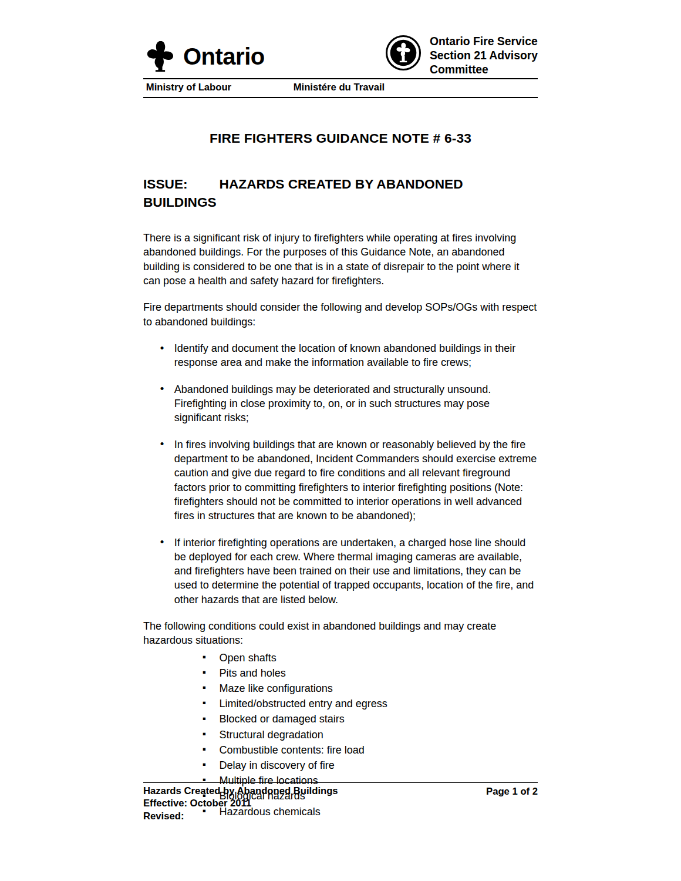Ontario
Ontario Fire Service
Section 21 Advisory
Committee
Ministry of Labour Ministére du Travail
FIRE FIGHTERS GUIDANCE NOTE # 6-33
ISSUE: HAZARDS CREATED BY ABANDONED BUILDINGS
There is a significant risk of injury to firefighters while operating at fires involving abandoned buildings. For the purposes of this Guidance Note, an abandoned building is considered to be one that is in a state of disrepair to the point where it can pose a health and safety hazard for firefighters.
Fire departments should consider the following and develop SOPs/OGs with respect to abandoned buildings:
Identify and document the location of known abandoned buildings in their response area and make the information available to fire crews;
Abandoned buildings may be deteriorated and structurally unsound. Firefighting in close proximity to, on, or in such structures may pose significant risks;
In fires involving buildings that are known or reasonably believed by the fire department to be abandoned, Incident Commanders should exercise extreme caution and give due regard to fire conditions and all relevant fireground factors prior to committing firefighters to interior firefighting positions (Note: firefighters should not be committed to interior operations in well advanced fires in structures that are known to be abandoned);
If interior firefighting operations are undertaken, a charged hose line should be deployed for each crew. Where thermal imaging cameras are available, and firefighters have been trained on their use and limitations, they can be used to determine the potential of trapped occupants, location of the fire, and other hazards that are listed below.
The following conditions could exist in abandoned buildings and may create hazardous situations:
Open shafts
Pits and holes
Maze like configurations
Limited/obstructed entry and egress
Blocked or damaged stairs
Structural degradation
Combustible contents: fire load
Delay in discovery of fire
Multiple fire locations
Biological hazards
Hazardous chemicals
Hazards Created by Abandoned Buildings
Effective: October 2011
Revised:
Page 1 of 2